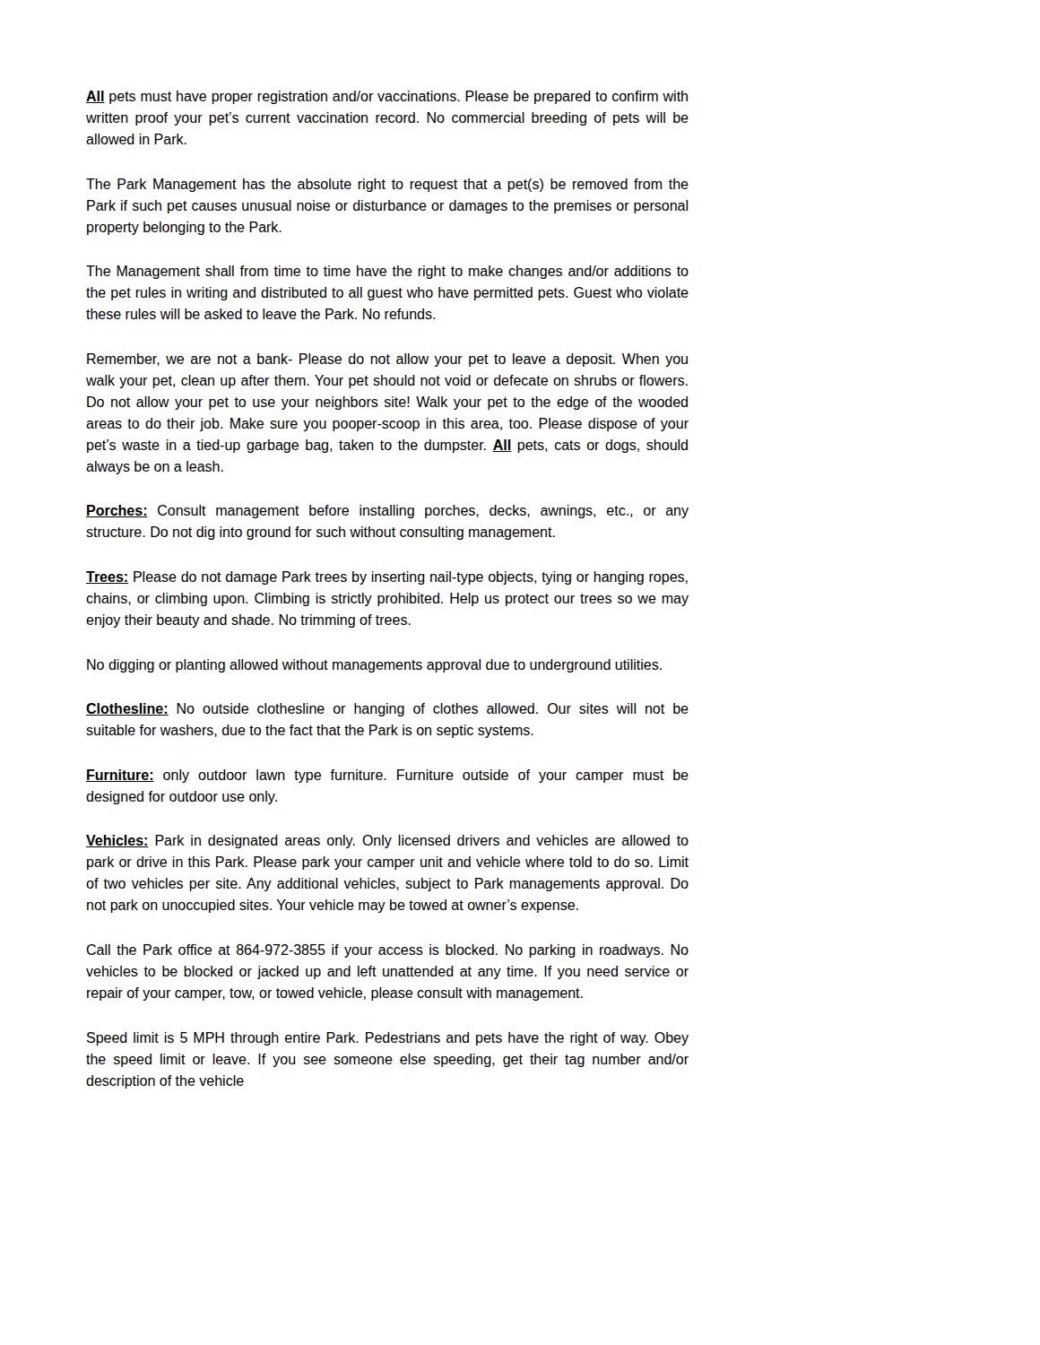All pets must have proper registration and/or vaccinations. Please be prepared to confirm with written proof your pet’s current vaccination record. No commercial breeding of pets will be allowed in Park.
The Park Management has the absolute right to request that a pet(s) be removed from the Park if such pet causes unusual noise or disturbance or damages to the premises or personal property belonging to the Park.
The Management shall from time to time have the right to make changes and/or additions to the pet rules in writing and distributed to all guest who have permitted pets. Guest who violate these rules will be asked to leave the Park. No refunds.
Remember, we are not a bank- Please do not allow your pet to leave a deposit. When you walk your pet, clean up after them. Your pet should not void or defecate on shrubs or flowers. Do not allow your pet to use your neighbors site! Walk your pet to the edge of the wooded areas to do their job. Make sure you pooper-scoop in this area, too. Please dispose of your pet’s waste in a tied-up garbage bag, taken to the dumpster. All pets, cats or dogs, should always be on a leash.
Porches: Consult management before installing porches, decks, awnings, etc., or any structure. Do not dig into ground for such without consulting management.
Trees: Please do not damage Park trees by inserting nail-type objects, tying or hanging ropes, chains, or climbing upon. Climbing is strictly prohibited. Help us protect our trees so we may enjoy their beauty and shade. No trimming of trees.
No digging or planting allowed without managements approval due to underground utilities.
Clothesline: No outside clothesline or hanging of clothes allowed. Our sites will not be suitable for washers, due to the fact that the Park is on septic systems.
Furniture: only outdoor lawn type furniture. Furniture outside of your camper must be designed for outdoor use only.
Vehicles: Park in designated areas only. Only licensed drivers and vehicles are allowed to park or drive in this Park. Please park your camper unit and vehicle where told to do so. Limit of two vehicles per site. Any additional vehicles, subject to Park managements approval. Do not park on unoccupied sites. Your vehicle may be towed at owner’s expense.
Call the Park office at 864-972-3855 if your access is blocked. No parking in roadways. No vehicles to be blocked or jacked up and left unattended at any time. If you need service or repair of your camper, tow, or towed vehicle, please consult with management.
Speed limit is 5 MPH through entire Park. Pedestrians and pets have the right of way. Obey the speed limit or leave. If you see someone else speeding, get their tag number and/or description of the vehicle